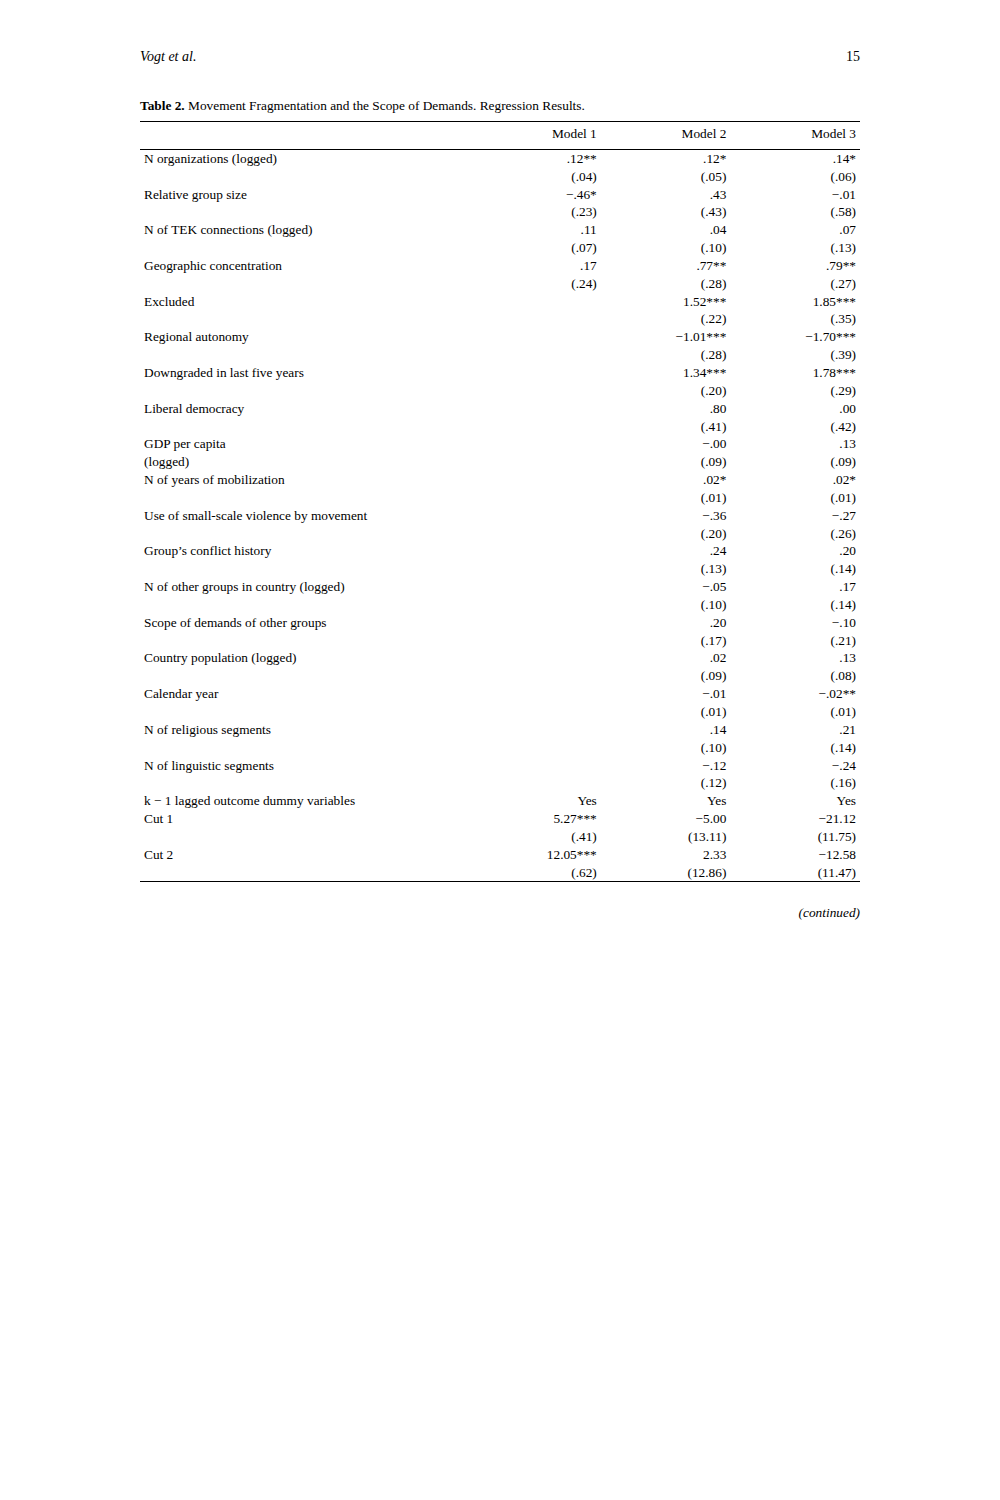Vogt et al. 15
Table 2. Movement Fragmentation and the Scope of Demands. Regression Results.
| | Model 1 | Model 2 | Model 3 |
| --- | --- | --- | --- |
| N organizations (logged) | .12** | .12* | .14* |
| | (.04) | (.05) | (.06) |
| Relative group size | −.46* | .43 | −.01 |
| | (.23) | (.43) | (.58) |
| N of TEK connections (logged) | .11 | .04 | .07 |
| | (.07) | (.10) | (.13) |
| Geographic concentration | .17 | .77** | .79** |
| | (.24) | (.28) | (.27) |
| Excluded | | 1.52*** | 1.85*** |
| | | (.22) | (.35) |
| Regional autonomy | | −1.01*** | −1.70*** |
| | | (.28) | (.39) |
| Downgraded in last five years | | 1.34*** | 1.78*** |
| | | (.20) | (.29) |
| Liberal democracy | | .80 | .00 |
| | | (.41) | (.42) |
| GDP per capita | | −.00 | .13 |
| (logged) | | (.09) | (.09) |
| N of years of mobilization | | .02* | .02* |
| | | (.01) | (.01) |
| Use of small-scale violence by movement | | −.36 | −.27 |
| | | (.20) | (.26) |
| Group’s conflict history | | .24 | .20 |
| | | (.13) | (.14) |
| N of other groups in country (logged) | | −.05 | .17 |
| | | (.10) | (.14) |
| Scope of demands of other groups | | .20 | −.10 |
| | | (.17) | (.21) |
| Country population (logged) | | .02 | .13 |
| | | (.09) | (.08) |
| Calendar year | | −.01 | −.02** |
| | | (.01) | (.01) |
| N of religious segments | | .14 | .21 |
| | | (.10) | (.14) |
| N of linguistic segments | | −.12 | −.24 |
| | | (.12) | (.16) |
| k − 1 lagged outcome dummy variables | Yes | Yes | Yes |
| Cut 1 | 5.27*** | −5.00 | −21.12 |
| | (.41) | (13.11) | (11.75) |
| Cut 2 | 12.05*** | 2.33 | −12.58 |
| | (.62) | (12.86) | (11.47) |
(continued)